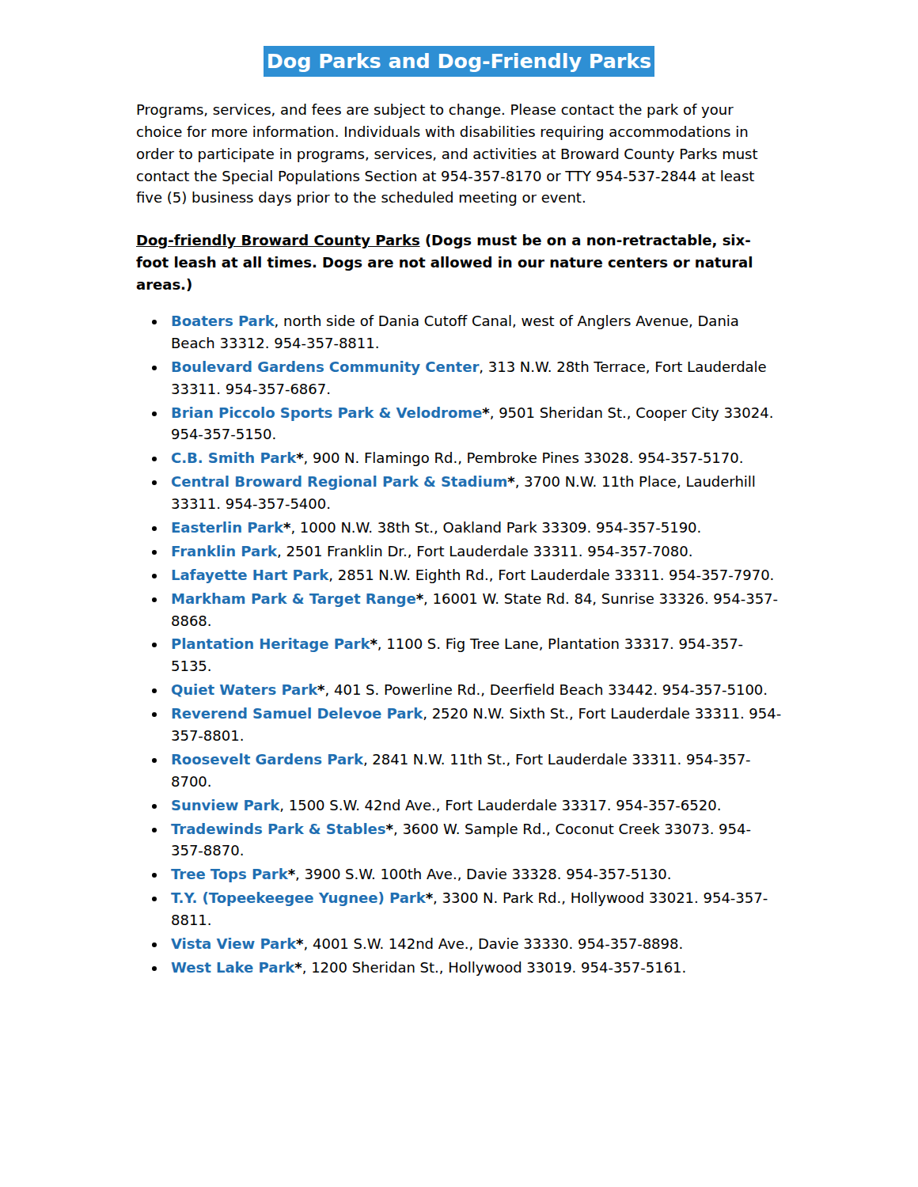Dog Parks and Dog-Friendly Parks
Programs, services, and fees are subject to change. Please contact the park of your choice for more information. Individuals with disabilities requiring accommodations in order to participate in programs, services, and activities at Broward County Parks must contact the Special Populations Section at 954-357-8170 or TTY 954-537-2844 at least five (5) business days prior to the scheduled meeting or event.
Dog-friendly Broward County Parks (Dogs must be on a non-retractable, six-foot leash at all times. Dogs are not allowed in our nature centers or natural areas.)
Boaters Park, north side of Dania Cutoff Canal, west of Anglers Avenue, Dania Beach 33312. 954-357-8811.
Boulevard Gardens Community Center, 313 N.W. 28th Terrace, Fort Lauderdale 33311. 954-357-6867.
Brian Piccolo Sports Park & Velodrome*, 9501 Sheridan St., Cooper City 33024. 954-357-5150.
C.B. Smith Park*, 900 N. Flamingo Rd., Pembroke Pines 33028. 954-357-5170.
Central Broward Regional Park & Stadium*, 3700 N.W. 11th Place, Lauderhill 33311. 954-357-5400.
Easterlin Park*, 1000 N.W. 38th St., Oakland Park 33309. 954-357-5190.
Franklin Park, 2501 Franklin Dr., Fort Lauderdale 33311. 954-357-7080.
Lafayette Hart Park, 2851 N.W. Eighth Rd., Fort Lauderdale 33311. 954-357-7970.
Markham Park & Target Range*, 16001 W. State Rd. 84, Sunrise 33326. 954-357-8868.
Plantation Heritage Park*, 1100 S. Fig Tree Lane, Plantation 33317. 954-357-5135.
Quiet Waters Park*, 401 S. Powerline Rd., Deerfield Beach 33442. 954-357-5100.
Reverend Samuel Delevoe Park, 2520 N.W. Sixth St., Fort Lauderdale 33311. 954-357-8801.
Roosevelt Gardens Park, 2841 N.W. 11th St., Fort Lauderdale 33311. 954-357-8700.
Sunview Park, 1500 S.W. 42nd Ave., Fort Lauderdale 33317. 954-357-6520.
Tradewinds Park & Stables*, 3600 W. Sample Rd., Coconut Creek 33073. 954-357-8870.
Tree Tops Park*, 3900 S.W. 100th Ave., Davie 33328. 954-357-5130.
T.Y. (Topeekeegee Yugnee) Park*, 3300 N. Park Rd., Hollywood 33021. 954-357-8811.
Vista View Park*, 4001 S.W. 142nd Ave., Davie 33330. 954-357-8898.
West Lake Park*, 1200 Sheridan St., Hollywood 33019. 954-357-5161.